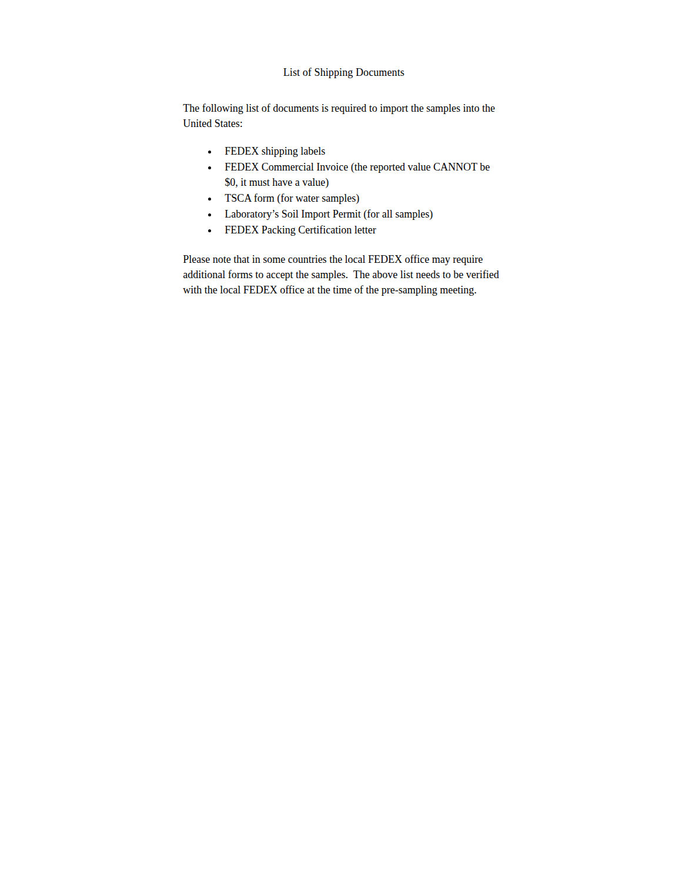List of Shipping Documents
The following list of documents is required to import the samples into the United States:
FEDEX shipping labels
FEDEX Commercial Invoice (the reported value CANNOT be $0, it must have a value)
TSCA form (for water samples)
Laboratory’s Soil Import Permit (for all samples)
FEDEX Packing Certification letter
Please note that in some countries the local FEDEX office may require additional forms to accept the samples. The above list needs to be verified with the local FEDEX office at the time of the pre-sampling meeting.